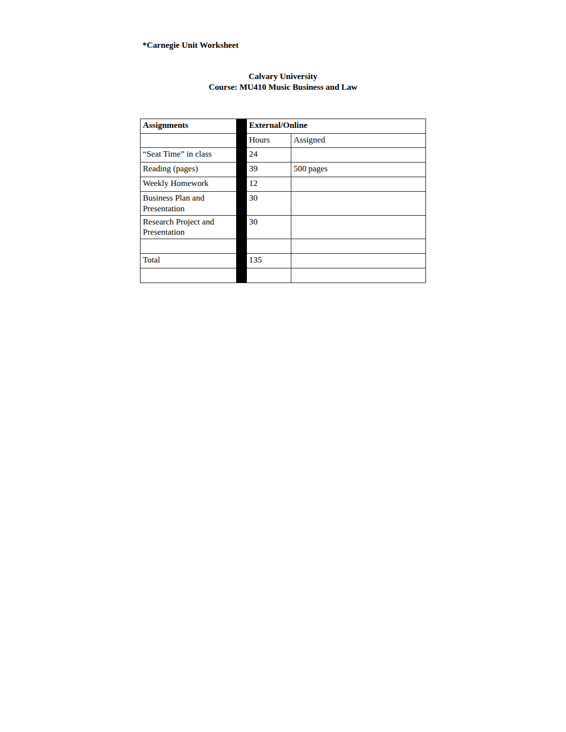*Carnegie Unit Worksheet
Calvary University
Course: MU410 Music Business and Law
| Assignments | | External/Online |
| --- | --- | --- |
| | | Hours | Assigned |
| “Seat Time” in class | | 24 | |
| Reading (pages) | | 39 | 500 pages |
| Weekly Homework | | 12 | |
| Business Plan and Presentation | | 30 | |
| Research Project and Presentation | | 30 | |
| Total | | 135 | |